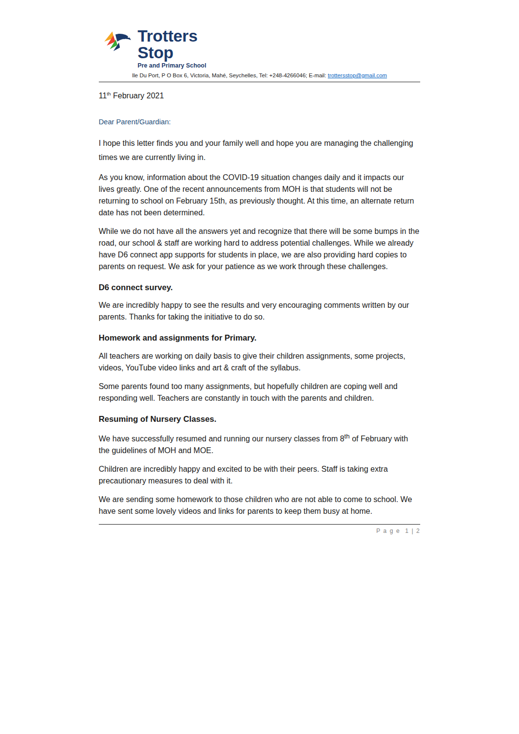Trotters Stop Pre and Primary School
Ile Du Port, P O Box 6, Victoria, Mahé, Seychelles, Tel: +248-4266046; E-mail: trottersstop@gmail.com
11th February 2021
Dear Parent/Guardian:
I hope this letter finds you and your family well and hope you are managing the challenging times we are currently living in.
As you know, information about the COVID-19 situation changes daily and it impacts our lives greatly. One of the recent announcements from MOH is that students will not be returning to school on February 15th, as previously thought. At this time, an alternate return date has not been determined.
While we do not have all the answers yet and recognize that there will be some bumps in the road, our school & staff are working hard to address potential challenges. While we already have D6 connect app supports for students in place, we are also providing hard copies to parents on request. We ask for your patience as we work through these challenges.
D6 connect survey.
We are incredibly happy to see the results and very encouraging comments written by our parents. Thanks for taking the initiative to do so.
Homework and assignments for Primary.
All teachers are working on daily basis to give their children assignments, some projects, videos, YouTube video links and art & craft of the syllabus.
Some parents found too many assignments, but hopefully children are coping well and responding well. Teachers are constantly in touch with the parents and children.
Resuming of Nursery Classes.
We have successfully resumed and running our nursery classes from 8th of February with the guidelines of MOH and MOE.
Children are incredibly happy and excited to be with their peers. Staff is taking extra precautionary measures to deal with it.
We are sending some homework to those children who are not able to come to school. We have sent some lovely videos and links for parents to keep them busy at home.
P a g e 1 | 2